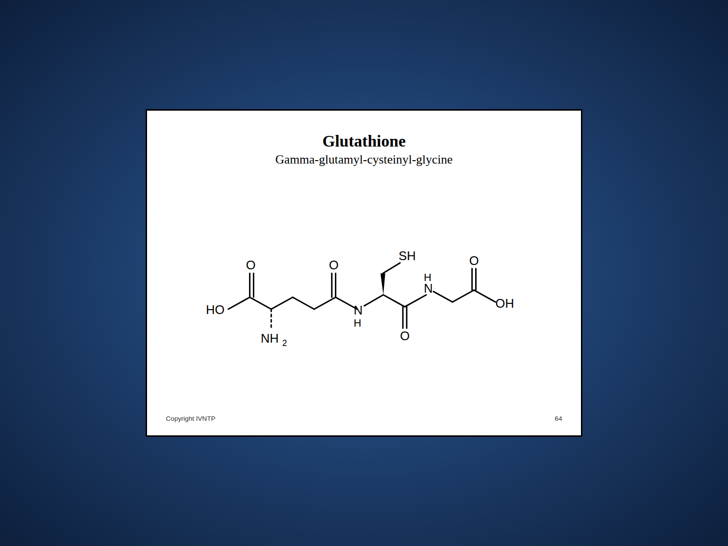Glutathione
Gamma-glutamyl-cysteinyl-glycine
HO O NH 2 O N H SH O N H O OH
Copyright IVNTP 64